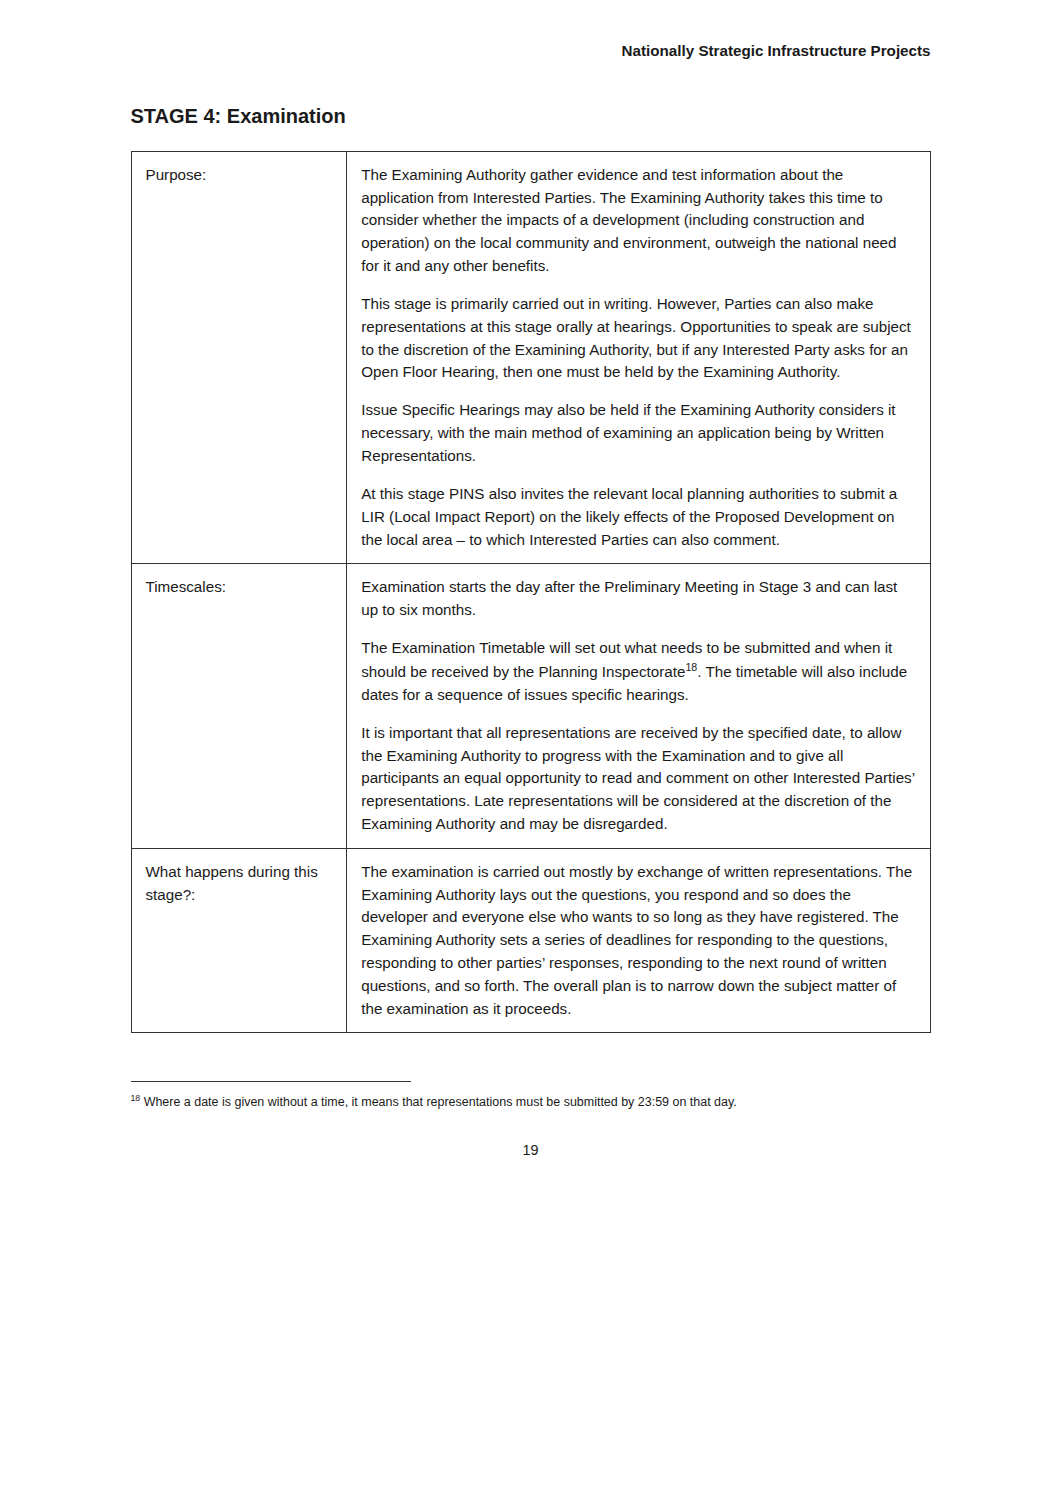Nationally Strategic Infrastructure Projects
STAGE 4: Examination
| Purpose: | The Examining Authority gather evidence and test information about the application from Interested Parties. The Examining Authority takes this time to consider whether the impacts of a development (including construction and operation) on the local community and environment, outweigh the national need for it and any other benefits. This stage is primarily carried out in writing. However, Parties can also make representations at this stage orally at hearings. Opportunities to speak are subject to the discretion of the Examining Authority, but if any Interested Party asks for an Open Floor Hearing, then one must be held by the Examining Authority. Issue Specific Hearings may also be held if the Examining Authority considers it necessary, with the main method of examining an application being by Written Representations. At this stage PINS also invites the relevant local planning authorities to submit a LIR (Local Impact Report) on the likely effects of the Proposed Development on the local area – to which Interested Parties can also comment. |
| Timescales: | Examination starts the day after the Preliminary Meeting in Stage 3 and can last up to six months. The Examination Timetable will set out what needs to be submitted and when it should be received by the Planning Inspectorate 18 . The timetable will also include dates for a sequence of issues specific hearings. It is important that all representations are received by the specified date, to allow the Examining Authority to progress with the Examination and to give all participants an equal opportunity to read and comment on other Interested Parties’ representations. Late representations will be considered at the discretion of the Examining Authority and may be disregarded. |
| What happens during this stage?: | The examination is carried out mostly by exchange of written representations. The Examining Authority lays out the questions, you respond and so does the developer and everyone else who wants to so long as they have registered. The Examining Authority sets a series of deadlines for responding to the questions, responding to other parties’ responses, responding to the next round of written questions, and so forth. The overall plan is to narrow down the subject matter of the examination as it proceeds. |
18 Where a date is given without a time, it means that representations must be submitted by 23:59 on that day.
19